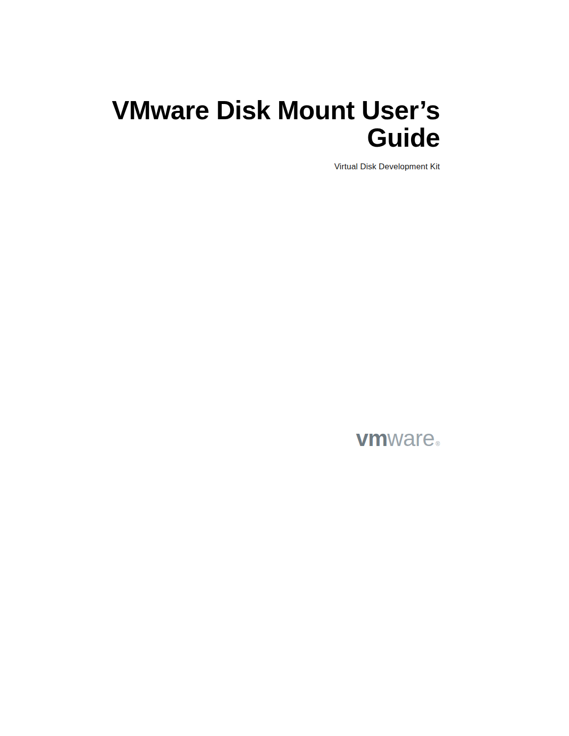VMware Disk Mount User’s Guide
Virtual Disk Development Kit
vm ware®